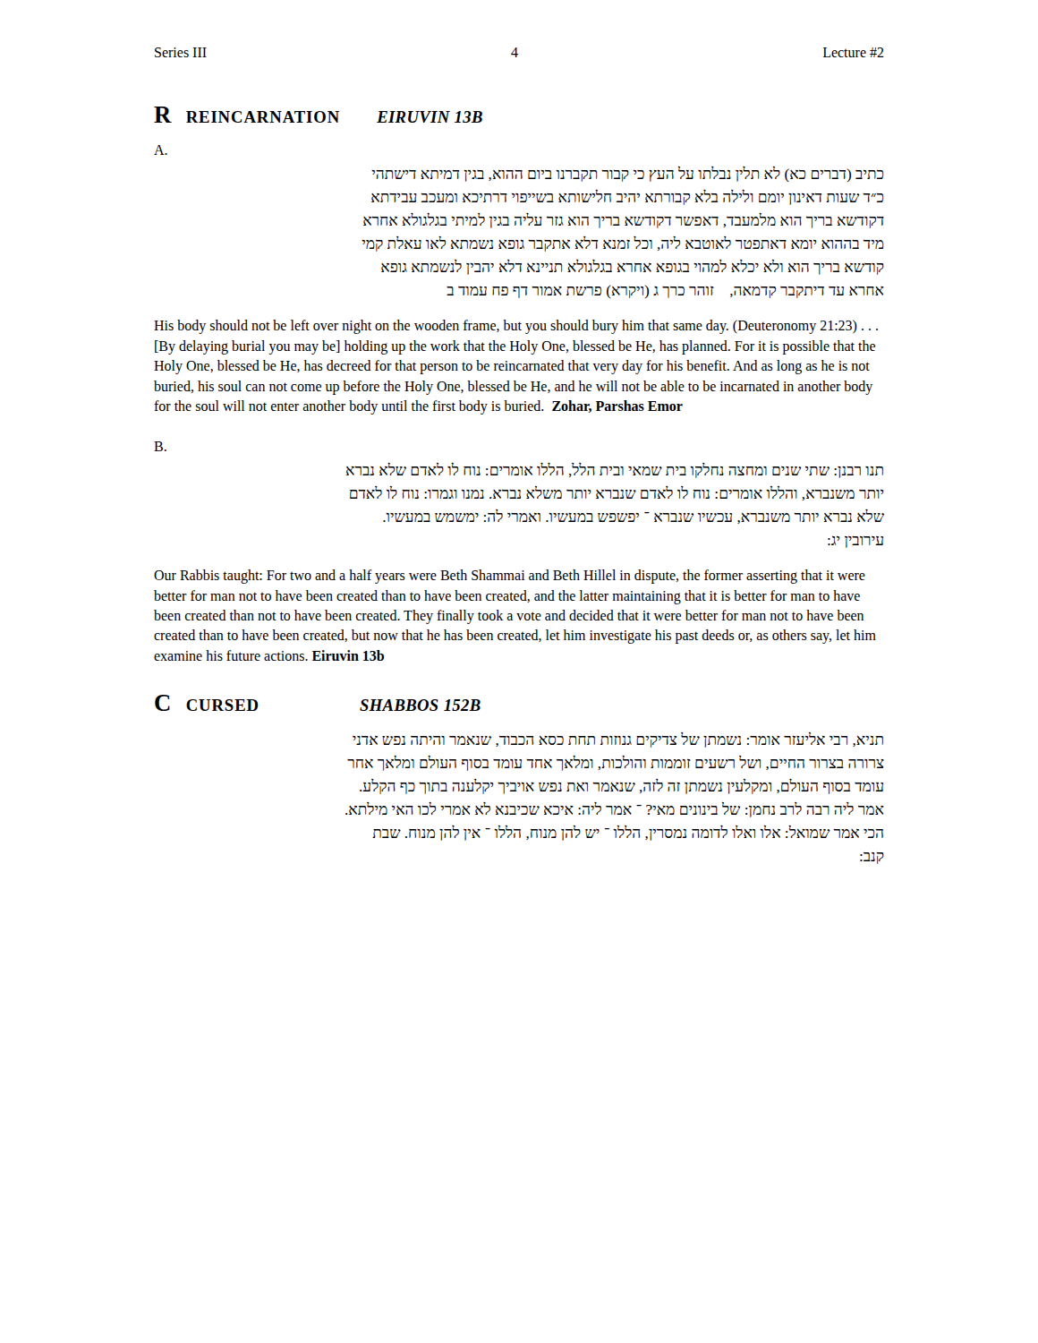Series III 4 Lecture #2
RREINCARNATION EIRUVIN 13B
A.
כתיב (דברים כא) לא תלין נבלתו על העץ כי קבור תקברנו ביום ההוא, בגין דמיתא דישתהי
כ״ד שעות דאינון יומם ולילה בלא קבורתא יהיב חלישותא בשייפוי דרתיכא ומעכב עבידתא
דקודשא בריך הוא מלמעבד, דאפשר דקודשא בריך הוא גזר עליה בגין למיתי בגלגולא אחרא
מיד בההוא יומא דאתפטר לאוטבא ליה, וכל זמנא דלא אתקבר גופא נשמתא לאו עאלת קמי
קודשא בריך הוא ולא יכלא למהוי בגופא אחרא בגלגולא תניינא דלא יהבין לנשמתא גופא
אחרא עד דיתקבר קדמאה, זוהר כרך ג (ויקרא) פרשת אמור דף פח עמוד ב
His body should not be left over night on the wooden frame, but you should bury him that same day. (Deuteronomy 21:23) . . . [By delaying burial you may be] holding up the work that the Holy One, blessed be He, has planned. For it is possible that the Holy One, blessed be He, has decreed for that person to be reincarnated that very day for his benefit. And as long as he is not buried, his soul can not come up before the Holy One, blessed be He, and he will not be able to be incarnated in another body for the soul will not enter another body until the first body is buried. Zohar, Parshas Emor
B.
תנו רבנן: שתי שנים ומחצה נחלקו בית שמאי ובית הלל, הללו אומרים: נוח לו לאדם שלא נברא
יותר משנברא, והללו אומרים: נוח לו לאדם שנברא יותר משלא נברא. נמנו וגמרו: נוח לו לאדם
שלא נברא יותר משנברא, עכשיו שנברא ־ יפשפש במעשיו. ואמרי לה: ימשמש במעשיו.
עירובין יג:
Our Rabbis taught: For two and a half years were Beth Shammai and Beth Hillel in dispute, the former asserting that it were better for man not to have been created than to have been created, and the latter maintaining that it is better for man to have been created than not to have been created. They finally took a vote and decided that it were better for man not to have been created than to have been created, but now that he has been created, let him investigate his past deeds or, as others say, let him examine his future actions. Eiruvin 13b
CCURSED SHABBOS 152B
תניא, רבי אליעזר אומר: נשמתן של צדיקים גנוזות תחת כסא הכבוד, שנאמר והיתה נפש אדני
צרורה בצרור החיים, ושל רשעים זוממות והולכות, ומלאך אחד עומד בסוף העולם ומלאך אחר
עומד בסוף העולם, ומקלעין נשמתן זה לזה, שנאמר ואת נפש אויביך יקלענה בתוך כף הקלע.
אמר ליה רבה לרב נחמן: של בינונים מאי? ־ אמר ליה: איכא שכיבנא לא אמרי לכו האי מילתא.
הכי אמר שמואל: אלו ואלו לדומה נמסרין, הללו ־ יש להן מנוח, הללו ־ אין להן מנוח. שבת
קנב: